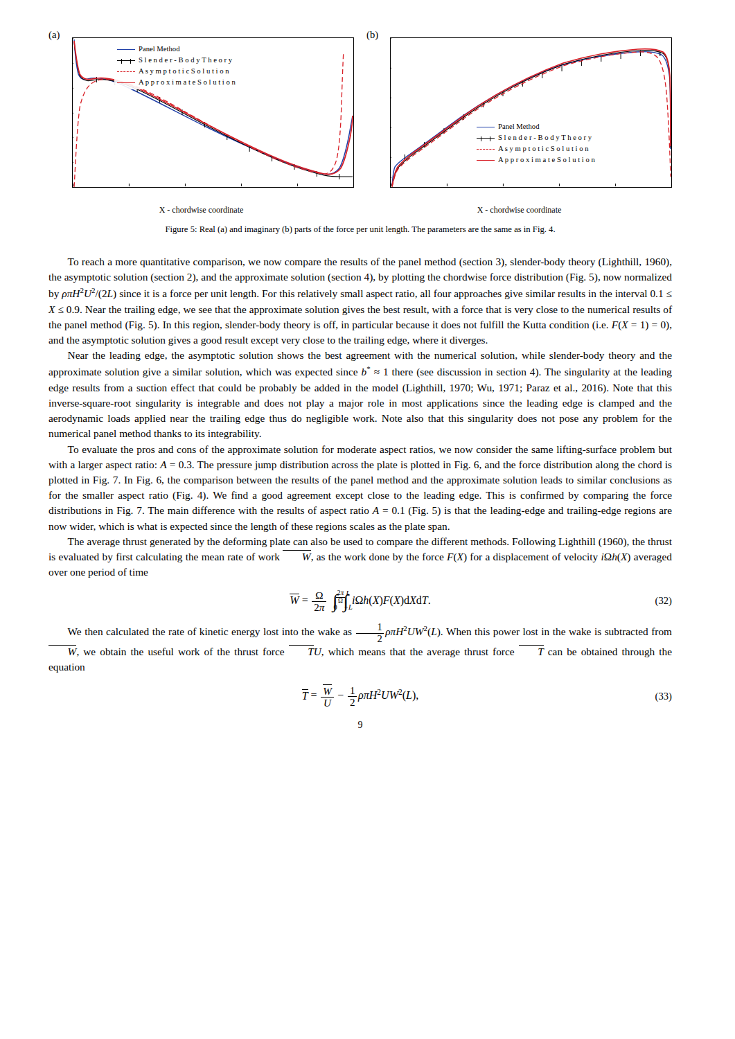(a)
Re(F)
10
8
6
4
2
0
-2
0.0
0.2
0.4
0.6
0.8
1.0
Panel Method
S l e n d e r - B o d y T h e o r y
A s y m p t o t i c S o l u t i o n
A p p r o x i m a t e S o l u t i o n
X - chordwise coordinate
(b)
Im(F)
6
5
4
3
2
1
0
0.0
0.2
0.4
0.6
0.8
1.0
Panel Method
S l e n d e r - B o d y T h e o r y
A s y m p t o t i c S o l u t i o n
A p p r o x i m a t e S o l u t i o n
X - chordwise coordinate
Figure 5: Real (a) and imaginary (b) parts of the force per unit length. The parameters are the same as in Fig. 4.
To reach a more quantitative comparison, we now compare the results of the panel method (section 3), slender-body theory (Lighthill, 1960), the asymptotic solution (section 2), and the approximate solution (section 4), by plotting the chordwise force distribution (Fig. 5), now normalized by ρπH2U2/(2L) since it is a force per unit length. For this relatively small aspect ratio, all four approaches give similar results in the interval 0.1 ≤ X ≤ 0.9. Near the trailing edge, we see that the approximate solution gives the best result, with a force that is very close to the numerical results of the panel method (Fig. 5). In this region, slender-body theory is off, in particular because it does not fulfill the Kutta condition (i.e. F(X = 1) = 0), and the asymptotic solution gives a good result except very close to the trailing edge, where it diverges.
Near the leading edge, the asymptotic solution shows the best agreement with the numerical solution, while slender-body theory and the approximate solution give a similar solution, which was expected since b* ≈ 1 there (see discussion in section 4). The singularity at the leading edge results from a suction effect that could be probably be added in the model (Lighthill, 1970; Wu, 1971; Paraz et al., 2016). Note that this inverse-square-root singularity is integrable and does not play a major role in most applications since the leading edge is clamped and the aerodynamic loads applied near the trailing edge thus do negligible work. Note also that this singularity does not pose any problem for the numerical panel method thanks to its integrability.
To evaluate the pros and cons of the approximate solution for moderate aspect ratios, we now consider the same lifting-surface problem but with a larger aspect ratio: A = 0.3. The pressure jump distribution across the plate is plotted in Fig. 6, and the force distribution along the chord is plotted in Fig. 7. In Fig. 6, the comparison between the results of the panel method and the approximate solution leads to similar conclusions as for the smaller aspect ratio (Fig. 4). We find a good agreement except close to the leading edge. This is confirmed by comparing the force distributions in Fig. 7. The main difference with the results of aspect ratio A = 0.1 (Fig. 5) is that the leading-edge and trailing-edge regions are now wider, which is what is expected since the length of these regions scales as the plate span.
The average thrust generated by the deforming plate can also be used to compare the different methods. Following Lighthill (1960), the thrust is evaluated by first calculating the mean rate of work W, as the work done by the force F(X) for a displacement of velocity i Ωh(X) averaged over one period of time
W = Ω 2π ∫2π Ω 0 ∫L−L i Ωh(X)F(X)dXdT. (32)
We then calculated the rate of kinetic energy lost into the wake as 12 ρπH2UW2(L). When this power lost in the wake is subtracted from W, we obtain the useful work of the thrust force TU, which means that the average thrust force T can be obtained through the equation
T = WU − 12 ρπH2UW2(L), (33)
9